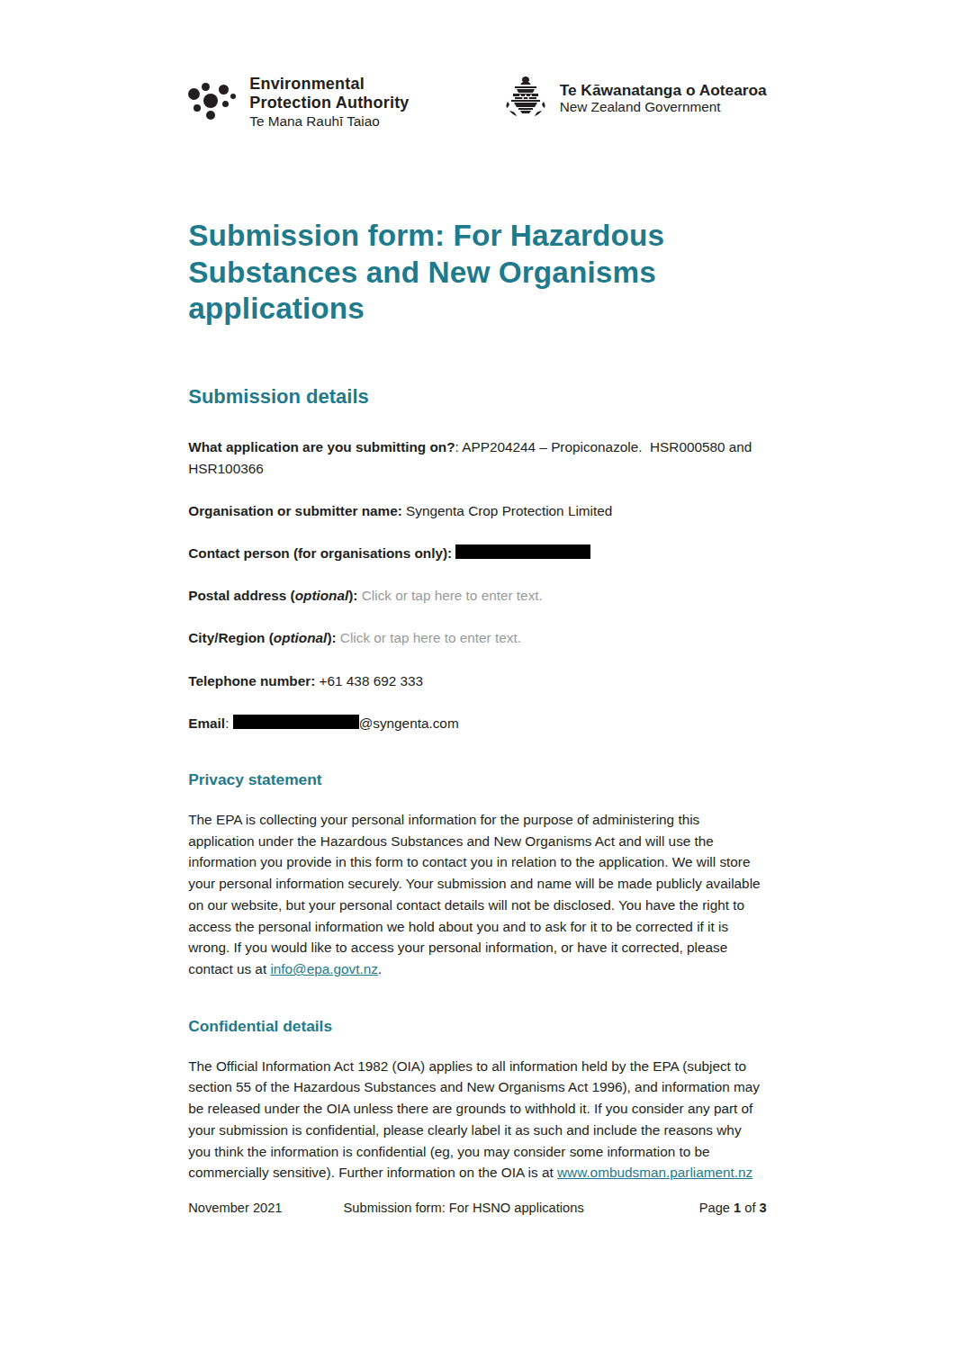Environmental
Protection Authority
Te Mana Rauhī Taiao
Te Kāwanatanga o Aotearoa
New Zealand Government
Submission form: For Hazardous Substances and New Organisms applications
Submission details
What application are you submitting on?: APP204244 – Propiconazole. HSR000580 and HSR100366
Organisation or submitter name: Syngenta Crop Protection Limited
Contact person (for organisations only):
Postal address (optional): Click or tap here to enter text.
City/Region (optional): Click or tap here to enter text.
Telephone number: +61 438 692 333
Email: @syngenta.com
Privacy statement
The EPA is collecting your personal information for the purpose of administering this application under the Hazardous Substances and New Organisms Act and will use the information you provide in this form to contact you in relation to the application. We will store your personal information securely. Your submission and name will be made publicly available on our website, but your personal contact details will not be disclosed. You have the right to access the personal information we hold about you and to ask for it to be corrected if it is wrong. If you would like to access your personal information, or have it corrected, please contact us at info@epa.govt.nz.
Confidential details
The Official Information Act 1982 (OIA) applies to all information held by the EPA (subject to section 55 of the Hazardous Substances and New Organisms Act 1996), and information may be released under the OIA unless there are grounds to withhold it. If you consider any part of your submission is confidential, please clearly label it as such and include the reasons why you think the information is confidential (eg, you may consider some information to be commercially sensitive). Further information on the OIA is at www.ombudsman.parliament.nz
November 2021
Submission form: For HSNO applications
Page 1 of 3